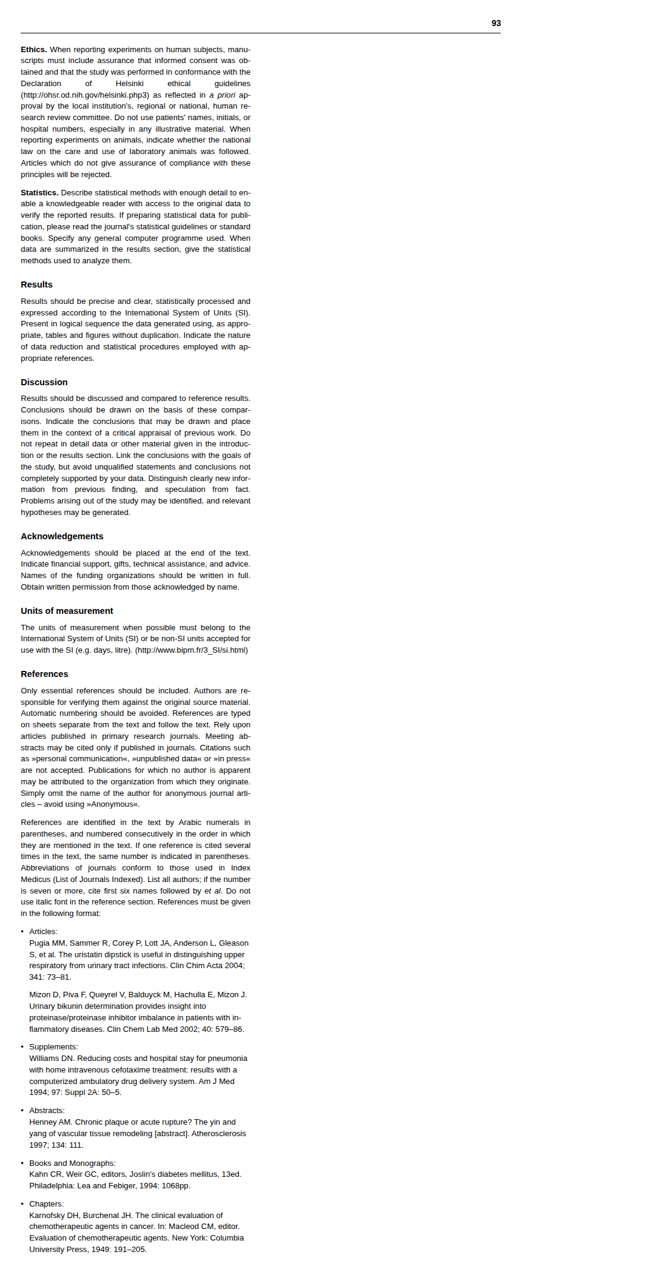93
Ethics. When reporting experiments on human subjects, manuscripts must include assurance that informed consent was obtained and that the study was performed in conformance with the Declaration of Helsinki ethical guidelines (http://ohsr.od.nih.gov/helsinki.php3) as reflected in a priori approval by the local institution's, regional or national, human research review committee. Do not use patients' names, initials, or hospital numbers, especially in any illustrative material. When reporting experiments on animals, indicate whether the national law on the care and use of laboratory animals was followed. Articles which do not give assurance of compliance with these principles will be rejected.
Statistics. Describe statistical methods with enough detail to enable a knowledgeable reader with access to the original data to verify the reported results. If preparing statistical data for publication, please read the journal's statistical guidelines or standard books. Specify any general computer programme used. When data are summarized in the results section, give the statistical methods used to analyze them.
Results
Results should be precise and clear, statistically processed and expressed according to the International System of Units (SI). Present in logical sequence the data generated using, as appropriate, tables and figures without duplication. Indicate the nature of data reduction and statistical procedures employed with appropriate references.
Discussion
Results should be discussed and compared to reference results. Conclusions should be drawn on the basis of these comparisons. Indicate the conclusions that may be drawn and place them in the context of a critical appraisal of previous work. Do not repeat in detail data or other material given in the introduction or the results section. Link the conclusions with the goals of the study, but avoid unqualified statements and conclusions not completely supported by your data. Distinguish clearly new information from previous finding, and speculation from fact. Problems arising out of the study may be identified, and relevant hypotheses may be generated.
Acknowledgements
Acknowledgements should be placed at the end of the text. Indicate financial support, gifts, technical assistance, and advice. Names of the funding organizations should be written in full. Obtain written permission from those acknowledged by name.
Units of measurement
The units of measurement when possible must belong to the International System of Units (SI) or be non-SI units accepted for use with the SI (e.g. days, litre). (http://www.bipm.fr/3_SI/si.html)
References
Only essential references should be included. Authors are responsible for verifying them against the original source material. Automatic numbering should be avoided. References are typed on sheets separate from the text and follow the text. Rely upon articles published in primary research journals. Meeting abstracts may be cited only if published in journals. Citations such as »personal communication«, »unpublished data« or »in press« are not accepted. Publications for which no author is apparent may be attributed to the organization from which they originate. Simply omit the name of the author for anonymous journal articles – avoid using »Anonymous«.
References are identified in the text by Arabic numerals in parentheses, and numbered consecutively in the order in which they are mentioned in the text. If one reference is cited several times in the text, the same number is indicated in parentheses. Abbreviations of journals conform to those used in Index Medicus (List of Journals Indexed). List all authors; if the number is seven or more, cite first six names followed by et al. Do not use italic font in the reference section. References must be given in the following format:
Articles:
Pugia MM, Sammer R, Corey P, Lott JA, Anderson L, Gleason S, et al. The uristatin dipstick is useful in distinguishing upper respiratory from urinary tract infections. Clin Chim Acta 2004; 341: 73–81.
Mizon D, Piva F, Queyrel V, Balduyck M, Hachulla E, Mizon J. Urinary bikunin determination provides insight into proteinase/proteinase inhibitor imbalance in patients with inflammatory diseases. Clin Chem Lab Med 2002; 40: 579–86.
Supplements:
Williams DN. Reducing costs and hospital stay for pneumonia with home intravenous cefotaxime treatment: results with a computerized ambulatory drug delivery system. Am J Med 1994; 97: Suppl 2A: 50–5.
Abstracts:
Henney AM. Chronic plaque or acute rupture? The yin and yang of vascular tissue remodeling [abstract]. Atherosclerosis 1997; 134: 111.
Books and Monographs:
Kahn CR, Weir GC, editors, Joslin's diabetes mellitus, 13ed. Philadelphia: Lea and Febiger, 1994: 1068pp.
Chapters:
Karnofsky DH, Burchenal JH. The clinical evaluation of chemotherapeutic agents in cancer. In: Macleod CM, editor. Evaluation of chemotherapeutic agents. New York: Columbia University Press, 1949: 191–205.